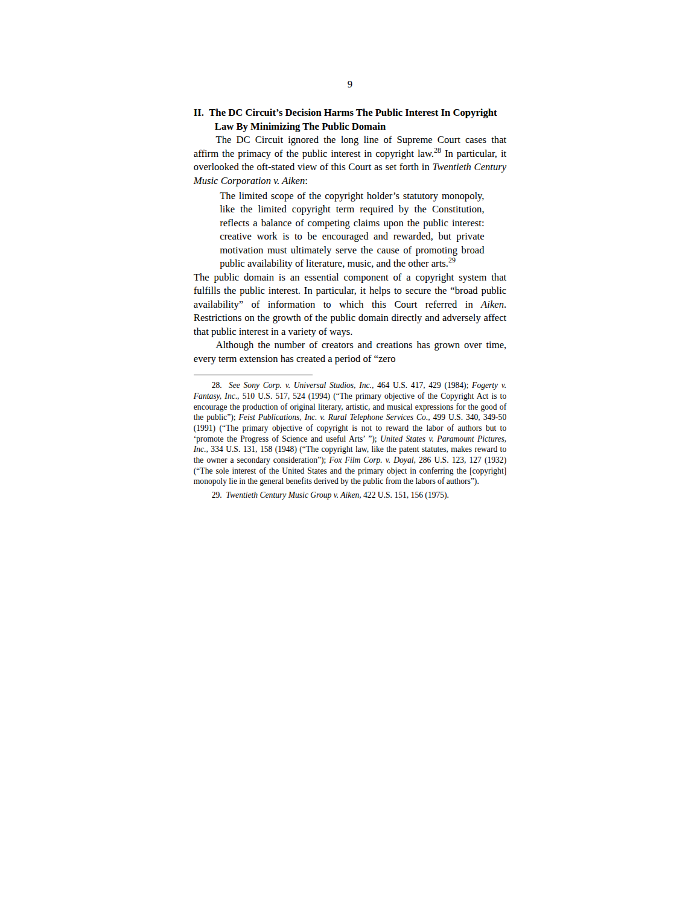9
II. The DC Circuit’s Decision Harms The Public Interest In Copyright Law By Minimizing The Public Domain
The DC Circuit ignored the long line of Supreme Court cases that affirm the primacy of the public interest in copyright law.28 In particular, it overlooked the oft-stated view of this Court as set forth in Twentieth Century Music Corporation v. Aiken:
The limited scope of the copyright holder’s statutory monopoly, like the limited copyright term required by the Constitution, reflects a balance of competing claims upon the public interest: creative work is to be encouraged and rewarded, but private motivation must ultimately serve the cause of promoting broad public availability of literature, music, and the other arts.29
The public domain is an essential component of a copyright system that fulfills the public interest. In particular, it helps to secure the “broad public availability” of information to which this Court referred in Aiken. Restrictions on the growth of the public domain directly and adversely affect that public interest in a variety of ways.
Although the number of creators and creations has grown over time, every term extension has created a period of “zero
28. See Sony Corp. v. Universal Studios, Inc., 464 U.S. 417, 429 (1984); Fogerty v. Fantasy, Inc., 510 U.S. 517, 524 (1994) (“The primary objective of the Copyright Act is to encourage the production of original literary, artistic, and musical expressions for the good of the public”); Feist Publications, Inc. v. Rural Telephone Services Co., 499 U.S. 340, 349-50 (1991) (“The primary objective of copyright is not to reward the labor of authors but to ‘promote the Progress of Science and useful Arts’ ”); United States v. Paramount Pictures, Inc., 334 U.S. 131, 158 (1948) (“The copyright law, like the patent statutes, makes reward to the owner a secondary consideration”); Fox Film Corp. v. Doyal, 286 U.S. 123, 127 (1932) (“The sole interest of the United States and the primary object in conferring the [copyright] monopoly lie in the general benefits derived by the public from the labors of authors”).
29. Twentieth Century Music Group v. Aiken, 422 U.S. 151, 156 (1975).